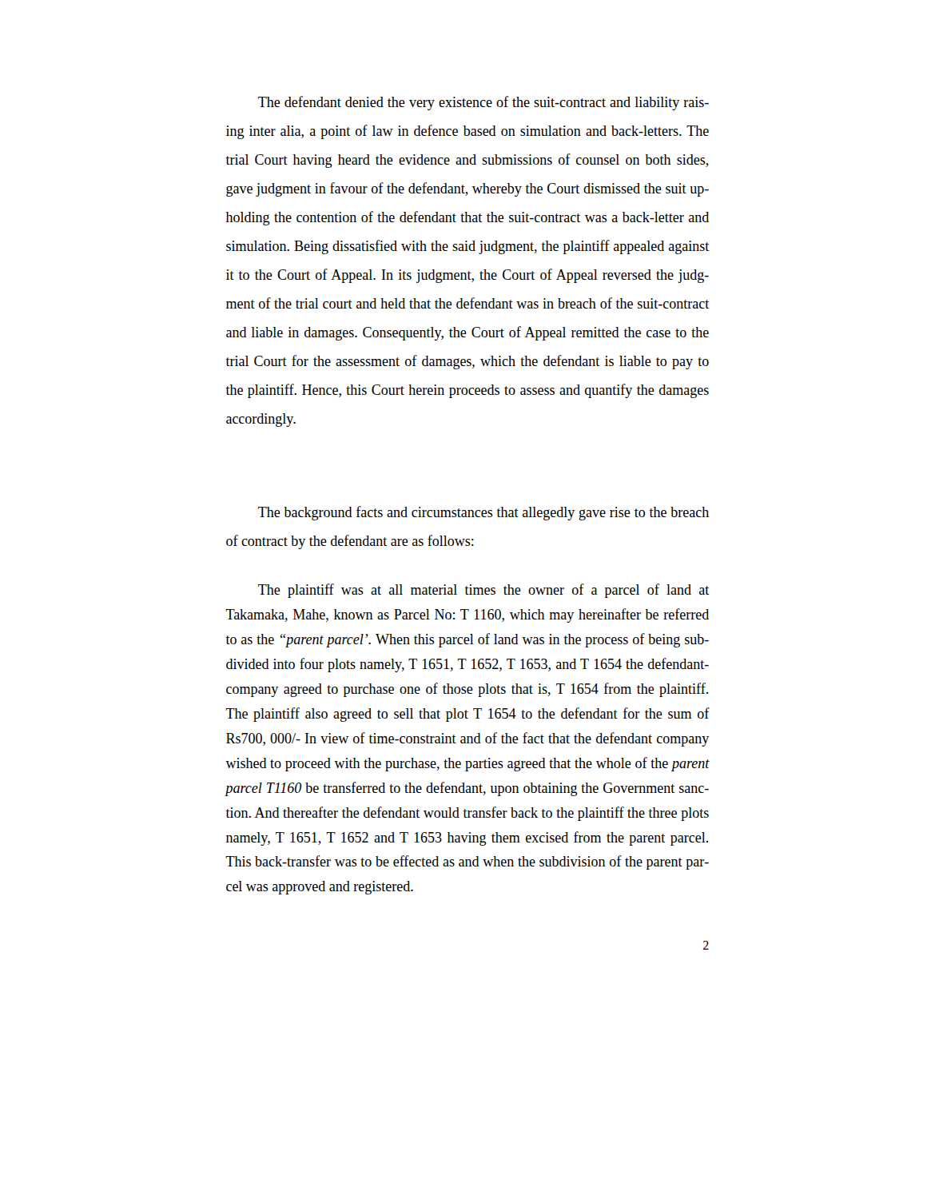The defendant denied the very existence of the suit-contract and liability raising inter alia, a point of law in defence based on simulation and back-letters. The trial Court having heard the evidence and submissions of counsel on both sides, gave judgment in favour of the defendant, whereby the Court dismissed the suit upholding the contention of the defendant that the suit-contract was a back-letter and simulation. Being dissatisfied with the said judgment, the plaintiff appealed against it to the Court of Appeal. In its judgment, the Court of Appeal reversed the judgment of the trial court and held that the defendant was in breach of the suit-contract and liable in damages. Consequently, the Court of Appeal remitted the case to the trial Court for the assessment of damages, which the defendant is liable to pay to the plaintiff. Hence, this Court herein proceeds to assess and quantify the damages accordingly.
The background facts and circumstances that allegedly gave rise to the breach of contract by the defendant are as follows:
The plaintiff was at all material times the owner of a parcel of land at Takamaka, Mahe, known as Parcel No: T 1160, which may hereinafter be referred to as the “parent parcel’. When this parcel of land was in the process of being subdivided into four plots namely, T 1651, T 1652, T 1653, and T 1654 the defendant-company agreed to purchase one of those plots that is, T 1654 from the plaintiff. The plaintiff also agreed to sell that plot T 1654 to the defendant for the sum of Rs700, 000/- In view of time-constraint and of the fact that the defendant company wished to proceed with the purchase, the parties agreed that the whole of the parent parcel T1160 be transferred to the defendant, upon obtaining the Government sanction. And thereafter the defendant would transfer back to the plaintiff the three plots namely, T 1651, T 1652 and T 1653 having them excised from the parent parcel. This back-transfer was to be effected as and when the subdivision of the parent parcel was approved and registered.
2